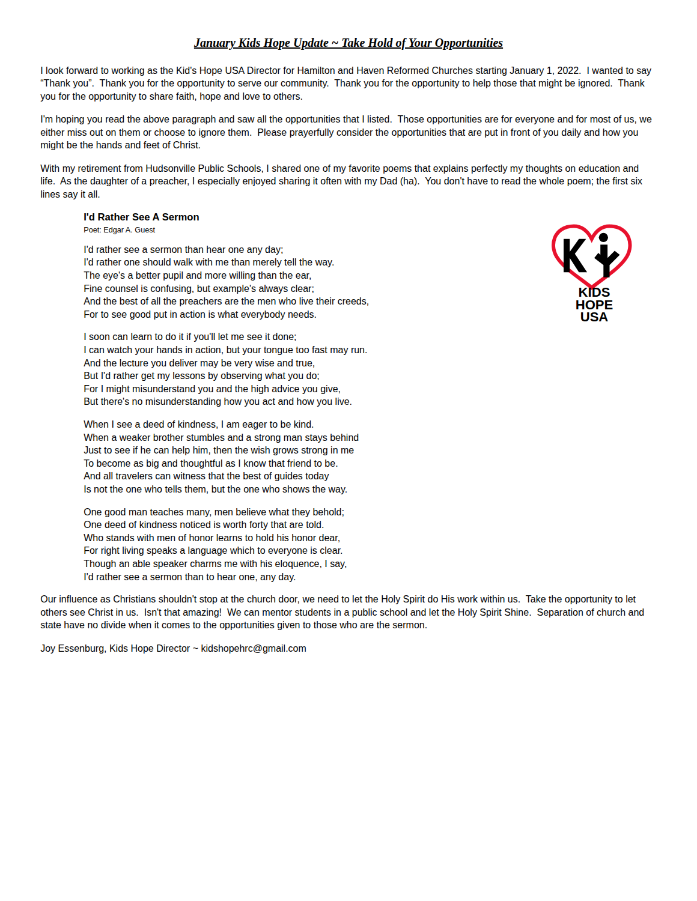January Kids Hope Update ~ Take Hold of Your Opportunities
I look forward to working as the Kid's Hope USA Director for Hamilton and Haven Reformed Churches starting January 1, 2022. I wanted to say “Thank you”. Thank you for the opportunity to serve our community. Thank you for the opportunity to help those that might be ignored. Thank you for the opportunity to share faith, hope and love to others.
I'm hoping you read the above paragraph and saw all the opportunities that I listed. Those opportunities are for everyone and for most of us, we either miss out on them or choose to ignore them. Please prayerfully consider the opportunities that are put in front of you daily and how you might be the hands and feet of Christ.
With my retirement from Hudsonville Public Schools, I shared one of my favorite poems that explains perfectly my thoughts on education and life. As the daughter of a preacher, I especially enjoyed sharing it often with my Dad (ha). You don't have to read the whole poem; the first six lines say it all.
I'd Rather See A Sermon
Poet: Edgar A. Guest
I'd rather see a sermon than hear one any day;
I'd rather one should walk with me than merely tell the way.
The eye's a better pupil and more willing than the ear,
Fine counsel is confusing, but example's always clear;
And the best of all the preachers are the men who live their creeds,
For to see good put in action is what everybody needs.
I soon can learn to do it if you'll let me see it done;
I can watch your hands in action, but your tongue too fast may run.
And the lecture you deliver may be very wise and true,
But I'd rather get my lessons by observing what you do;
For I might misunderstand you and the high advice you give,
But there's no misunderstanding how you act and how you live.
When I see a deed of kindness, I am eager to be kind.
When a weaker brother stumbles and a strong man stays behind
Just to see if he can help him, then the wish grows strong in me
To become as big and thoughtful as I know that friend to be.
And all travelers can witness that the best of guides today
Is not the one who tells them, but the one who shows the way.
One good man teaches many, men believe what they behold;
One deed of kindness noticed is worth forty that are told.
Who stands with men of honor learns to hold his honor dear,
For right living speaks a language which to everyone is clear.
Though an able speaker charms me with his eloquence, I say,
I'd rather see a sermon than to hear one, any day.
Our influence as Christians shouldn't stop at the church door, we need to let the Holy Spirit do His work within us. Take the opportunity to let others see Christ in us. Isn't that amazing! We can mentor students in a public school and let the Holy Spirit Shine. Separation of church and state have no divide when it comes to the opportunities given to those who are the sermon.
Joy Essenburg, Kids Hope Director ~ kidshopehrc@gmail.com